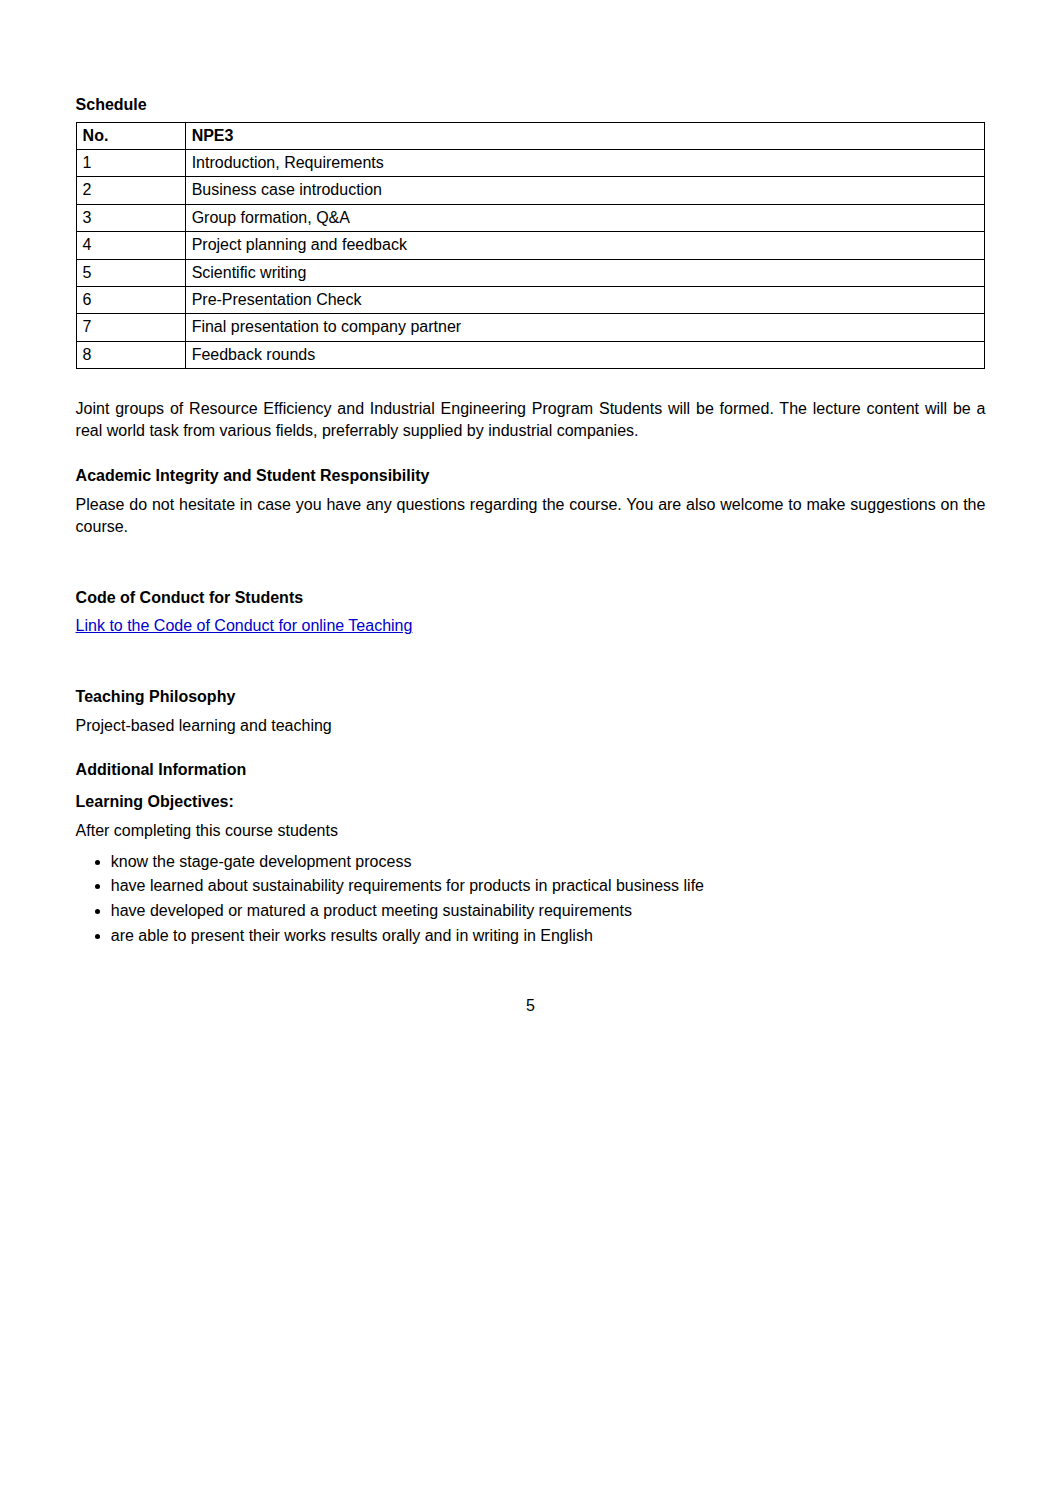Schedule
| No. | NPE3 |
| --- | --- |
| 1 | Introduction, Requirements |
| 2 | Business case introduction |
| 3 | Group formation, Q&A |
| 4 | Project planning and feedback |
| 5 | Scientific writing |
| 6 | Pre-Presentation Check |
| 7 | Final presentation to company partner |
| 8 | Feedback rounds |
Joint groups of Resource Efficiency and Industrial Engineering Program Students will be formed. The lecture content will be a real world task from various fields, preferrably supplied by industrial companies.
Academic Integrity and Student Responsibility
Please do not hesitate in case you have any questions regarding the course. You are also welcome to make suggestions on the course.
Code of Conduct for Students
Link to the Code of Conduct for online Teaching
Teaching Philosophy
Project-based learning and teaching
Additional Information
Learning Objectives:
After completing this course students
know the stage-gate development process
have learned about sustainability requirements for products in practical business life
have developed or matured a product meeting sustainability requirements
are able to present their works results orally and in writing in English
5